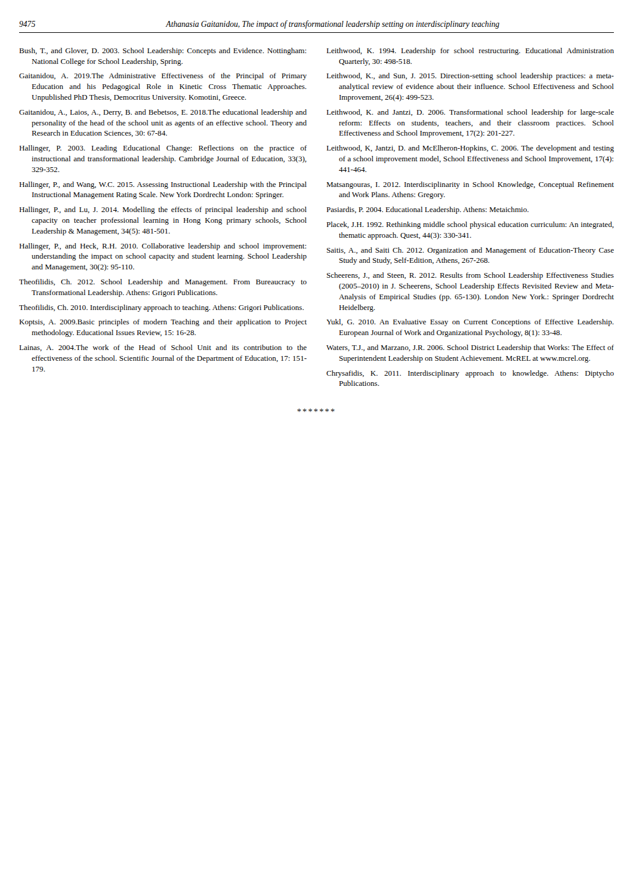9475 Athanasia Gaitanidou, The impact of transformational leadership setting on interdisciplinary teaching
Bush, T., and Glover, D. 2003. School Leadership: Concepts and Evidence. Nottingham: National College for School Leadership, Spring.
Gaitanidou, A. 2019.The Administrative Effectiveness of the Principal of Primary Education and his Pedagogical Role in Kinetic Cross Thematic Approaches. Unpublished PhD Thesis, Democritus University. Komotini, Greece.
Gaitanidou, A., Laios, A., Derry, B. and Bebetsos, E. 2018.The educational leadership and personality of the head of the school unit as agents of an effective school. Theory and Research in Education Sciences, 30: 67-84.
Hallinger, P. 2003. Leading Educational Change: Reflections on the practice of instructional and transformational leadership. Cambridge Journal of Education, 33(3), 329-352.
Hallinger, P., and Wang, W.C. 2015. Assessing Instructional Leadership with the Principal Instructional Management Rating Scale. New York Dordrecht London: Springer.
Hallinger, P., and Lu, J. 2014. Modelling the effects of principal leadership and school capacity on teacher professional learning in Hong Kong primary schools, School Leadership & Management, 34(5): 481-501.
Hallinger, P., and Heck, R.H. 2010. Collaborative leadership and school improvement: understanding the impact on school capacity and student learning. School Leadership and Management, 30(2): 95-110.
Theofilidis, Ch. 2012. School Leadership and Management. From Bureaucracy to Transformational Leadership. Athens: Grigori Publications.
Theofilidis, Ch. 2010. Interdisciplinary approach to teaching. Athens: Grigori Publications.
Koptsis, A. 2009.Basic principles of modern Teaching and their application to Project methodology. Educational Issues Review, 15: 16-28.
Lainas, A. 2004.The work of the Head of School Unit and its contribution to the effectiveness of the school. Scientific Journal of the Department of Education, 17: 151-179.
Leithwood, K. 1994. Leadership for school restructuring. Educational Administration Quarterly, 30: 498-518.
Leithwood, K., and Sun, J. 2015. Direction-setting school leadership practices: a meta-analytical review of evidence about their influence. School Effectiveness and School Improvement, 26(4): 499-523.
Leithwood, K. and Jantzi, D. 2006. Transformational school leadership for large-scale reform: Effects on students, teachers, and their classroom practices. School Effectiveness and School Improvement, 17(2): 201-227.
Leithwood, K, Jantzi, D. and McElheron-Hopkins, C. 2006. The development and testing of a school improvement model, School Effectiveness and School Improvement, 17(4): 441-464.
Matsangouras, I. 2012. Interdisciplinarity in School Knowledge, Conceptual Refinement and Work Plans. Athens: Gregory.
Pasiardis, P. 2004. Educational Leadership. Athens: Metaichmio.
Placek, J.H. 1992. Rethinking middle school physical education curriculum: An integrated, thematic approach. Quest, 44(3): 330-341.
Saitis, A., and Saiti Ch. 2012. Organization and Management of Education-Theory Case Study and Study, Self-Edition, Athens, 267-268.
Scheerens, J., and Steen, R. 2012. Results from School Leadership Effectiveness Studies (2005–2010) in J. Scheerens, School Leadership Effects Revisited Review and Meta-Analysis of Empirical Studies (pp. 65-130). London New York.: Springer Dordrecht Heidelberg.
Yukl, G. 2010. An Evaluative Essay on Current Conceptions of Effective Leadership. European Journal of Work and Organizational Psychology, 8(1): 33-48.
Waters, T.J., and Marzano, J.R. 2006. School District Leadership that Works: The Effect of Superintendent Leadership on Student Achievement. McREL at www.mcrel.org.
Chrysafidis, K. 2011. Interdisciplinary approach to knowledge. Athens: Diptycho Publications.
*******